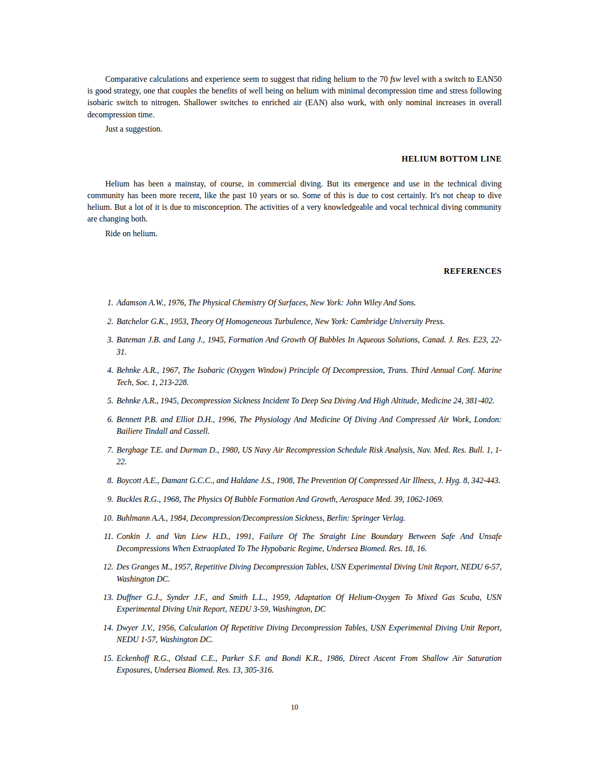Comparative calculations and experience seem to suggest that riding helium to the 70 fsw level with a switch to EAN50 is good strategy, one that couples the benefits of well being on helium with minimal decompression time and stress following isobaric switch to nitrogen. Shallower switches to enriched air (EAN) also work, with only nominal increases in overall decompression time.
Just a suggestion.
HELIUM BOTTOM LINE
Helium has been a mainstay, of course, in commercial diving. But its emergence and use in the technical diving community has been more recent, like the past 10 years or so. Some of this is due to cost certainly. It's not cheap to dive helium. But a lot of it is due to misconception. The activities of a very knowledgeable and vocal technical diving community are changing both.
Ride on helium.
REFERENCES
Adamson A.W., 1976, The Physical Chemistry Of Surfaces, New York: John Wiley And Sons.
Batchelor G.K., 1953, Theory Of Homogeneous Turbulence, New York: Cambridge University Press.
Bateman J.B. and Lang J., 1945, Formation And Growth Of Bubbles In Aqueous Solutions, Canad. J. Res. E23, 22-31.
Behnke A.R., 1967, The Isobaric (Oxygen Window) Principle Of Decompression, Trans. Third Annual Conf. Marine Tech, Soc. 1, 213-228.
Behnke A.R., 1945, Decompression Sickness Incident To Deep Sea Diving And High Altitude, Medicine 24, 381-402.
Bennett P.B. and Elliot D.H., 1996, The Physiology And Medicine Of Diving And Compressed Air Work, London: Bailiere Tindall and Cassell.
Berghage T.E. and Durman D., 1980, US Navy Air Recompression Schedule Risk Analysis, Nav. Med. Res. Bull. 1, 1-22.
Boycott A.E., Damant G.C.C., and Haldane J.S., 1908, The Prevention Of Compressed Air Illness, J. Hyg. 8, 342-443.
Buckles R.G., 1968, The Physics Of Bubble Formation And Growth, Aerospace Med. 39, 1062-1069.
Buhlmann A.A., 1984, Decompression/Decompression Sickness, Berlin: Springer Verlag.
Conkin J. and Van Liew H.D., 1991, Failure Of The Straight Line Boundary Between Safe And Unsafe Decompressions When Extraoplated To The Hypobaric Regime, Undersea Biomed. Res. 18, 16.
Des Granges M., 1957, Repetitive Diving Decompression Tables, USN Experimental Diving Unit Report, NEDU 6-57, Washington DC.
Duffner G.J., Synder J.F., and Smith L.L., 1959, Adaptation Of Helium-Oxygen To Mixed Gas Scuba, USN Experimental Diving Unit Report, NEDU 3-59, Washington, DC
Dwyer J.V., 1956, Calculation Of Repetitive Diving Decompression Tables, USN Experimental Diving Unit Report, NEDU 1-57, Washington DC.
Eckenhoff R.G., Olstad C.E., Parker S.F. and Bondi K.R., 1986, Direct Ascent From Shallow Air Saturation Exposures, Undersea Biomed. Res. 13, 305-316.
10